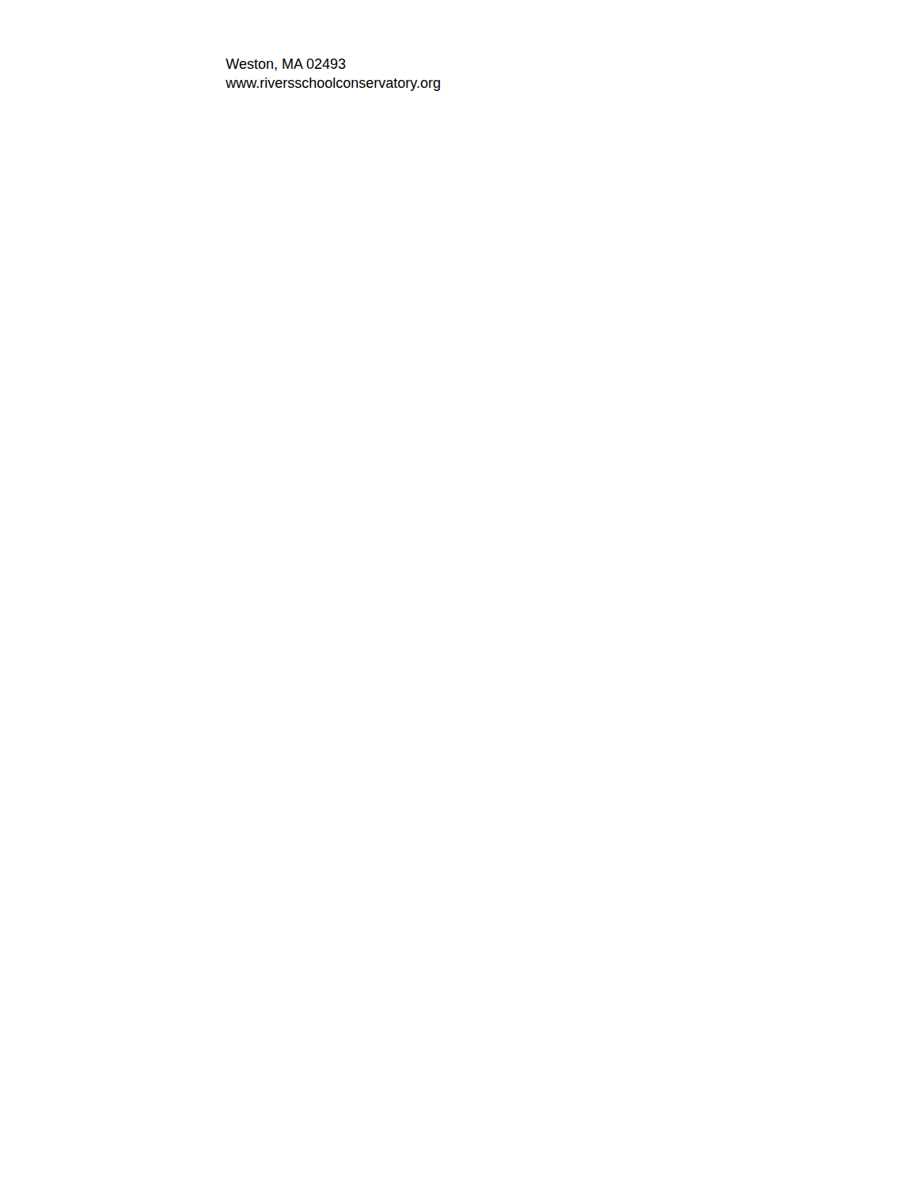Weston, MA 02493
www.riversschoolconservatory.org